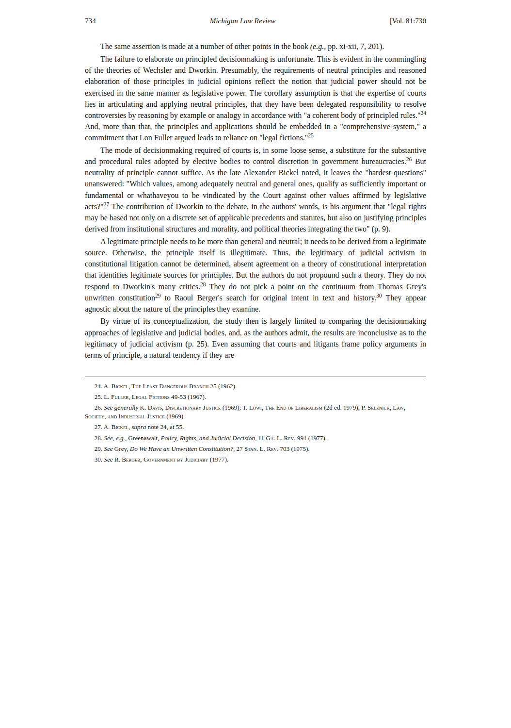734 Michigan Law Review [Vol. 81:730
The same assertion is made at a number of other points in the book (e.g., pp. xi-xii, 7, 201).
The failure to elaborate on principled decisionmaking is unfortunate. This is evident in the commingling of the theories of Wechsler and Dworkin. Presumably, the requirements of neutral principles and reasoned elaboration of those principles in judicial opinions reflect the notion that judicial power should not be exercised in the same manner as legislative power. The corollary assumption is that the expertise of courts lies in articulating and applying neutral principles, that they have been delegated responsibility to resolve controversies by reasoning by example or analogy in accordance with "a coherent body of principled rules."24 And, more than that, the principles and applications should be embedded in a "comprehensive system," a commitment that Lon Fuller argued leads to reliance on "legal fictions."25
The mode of decisionmaking required of courts is, in some loose sense, a substitute for the substantive and procedural rules adopted by elective bodies to control discretion in government bureaucracies.26 But neutrality of principle cannot suffice. As the late Alexander Bickel noted, it leaves the "hardest questions" unanswered: "Which values, among adequately neutral and general ones, qualify as sufficiently important or fundamental or whathaveyou to be vindicated by the Court against other values affirmed by legislative acts?"27 The contribution of Dworkin to the debate, in the authors' words, is his argument that "legal rights may be based not only on a discrete set of applicable precedents and statutes, but also on justifying principles derived from institutional structures and morality, and political theories integrating the two" (p. 9).
A legitimate principle needs to be more than general and neutral; it needs to be derived from a legitimate source. Otherwise, the principle itself is illegitimate. Thus, the legitimacy of judicial activism in constitutional litigation cannot be determined, absent agreement on a theory of constitutional interpretation that identifies legitimate sources for principles. But the authors do not propound such a theory. They do not respond to Dworkin's many critics.28 They do not pick a point on the continuum from Thomas Grey's unwritten constitution29 to Raoul Berger's search for original intent in text and history.30 They appear agnostic about the nature of the principles they examine.
By virtue of its conceptualization, the study then is largely limited to comparing the decisionmaking approaches of legislative and judicial bodies, and, as the authors admit, the results are inconclusive as to the legitimacy of judicial activism (p. 25). Even assuming that courts and litigants frame policy arguments in terms of principle, a natural tendency if they are
24. A. Bickel, The Least Dangerous Branch 25 (1962).
25. L. Fuller, Legal Fictions 49-53 (1967).
26. See generally K. Davis, Discretionary Justice (1969); T. Lowi, The End of Liberalism (2d ed. 1979); P. Selznick, Law, Society, and Industrial Justice (1969).
27. A. Bickel, supra note 24, at 55.
28. See, e.g., Greenawalt, Policy, Rights, and Judicial Decision, 11 Ga. L. Rev. 991 (1977).
29. See Grey, Do We Have an Unwritten Constitution?, 27 Stan. L. Rev. 703 (1975).
30. See R. Berger, Government by Judiciary (1977).